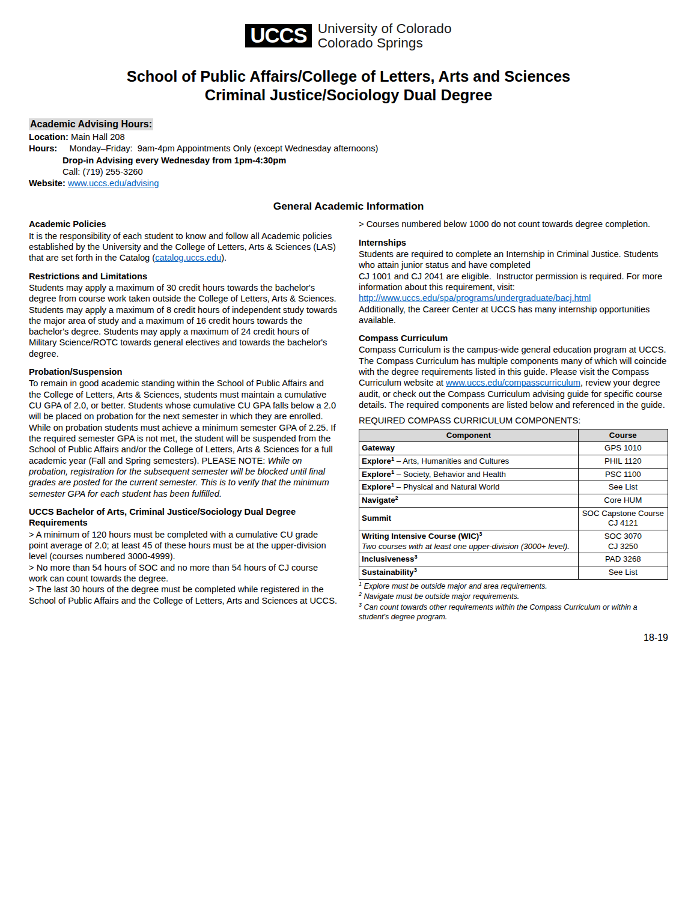UCCS University of Colorado Colorado Springs
School of Public Affairs/College of Letters, Arts and Sciences
Criminal Justice/Sociology Dual Degree
Academic Advising Hours:
Location: Main Hall 208
Hours: Monday–Friday: 9am-4pm Appointments Only (except Wednesday afternoons)
Drop-in Advising every Wednesday from 1pm-4:30pm
Call: (719) 255-3260
Website: www.uccs.edu/advising
General Academic Information
Academic Policies
It is the responsibility of each student to know and follow all Academic policies established by the University and the College of Letters, Arts & Sciences (LAS) that are set forth in the Catalog (catalog.uccs.edu).
Restrictions and Limitations
Students may apply a maximum of 30 credit hours towards the bachelor's degree from course work taken outside the College of Letters, Arts & Sciences. Students may apply a maximum of 8 credit hours of independent study towards the major area of study and a maximum of 16 credit hours towards the bachelor's degree. Students may apply a maximum of 24 credit hours of Military Science/ROTC towards general electives and towards the bachelor's degree.
Probation/Suspension
To remain in good academic standing within the School of Public Affairs and the College of Letters, Arts & Sciences, students must maintain a cumulative CU GPA of 2.0, or better. Students whose cumulative CU GPA falls below a 2.0 will be placed on probation for the next semester in which they are enrolled. While on probation students must achieve a minimum semester GPA of 2.25. If the required semester GPA is not met, the student will be suspended from the School of Public Affairs and/or the College of Letters, Arts & Sciences for a full academic year (Fall and Spring semesters). PLEASE NOTE: While on probation, registration for the subsequent semester will be blocked until final grades are posted for the current semester. This is to verify that the minimum semester GPA for each student has been fulfilled.
UCCS Bachelor of Arts, Criminal Justice/Sociology Dual Degree Requirements
> A minimum of 120 hours must be completed with a cumulative CU grade point average of 2.0; at least 45 of these hours must be at the upper-division level (courses numbered 3000-4999).
> No more than 54 hours of SOC and no more than 54 hours of CJ course work can count towards the degree.
> The last 30 hours of the degree must be completed while registered in the School of Public Affairs and the College of Letters, Arts and Sciences at UCCS.
> Courses numbered below 1000 do not count towards degree completion.
Internships
Students are required to complete an Internship in Criminal Justice. Students who attain junior status and have completed
CJ 1001 and CJ 2041 are eligible. Instructor permission is required. For more information about this requirement, visit:
http://www.uccs.edu/spa/programs/undergraduate/bacj.html
Additionally, the Career Center at UCCS has many internship opportunities available.
Compass Curriculum
Compass Curriculum is the campus-wide general education program at UCCS. The Compass Curriculum has multiple components many of which will coincide with the degree requirements listed in this guide. Please visit the Compass Curriculum website at www.uccs.edu/compasscurriculum, review your degree audit, or check out the Compass Curriculum advising guide for specific course details. The required components are listed below and referenced in the guide.
REQUIRED COMPASS CURRICULUM COMPONENTS:
| Component | Course |
| --- | --- |
| Gateway | GPS 1010 |
| Explore 1 – Arts, Humanities and Cultures | PHIL 1120 |
| Explore 1 – Society, Behavior and Health | PSC 1100 |
| Explore 1 – Physical and Natural World | See List |
| Navigate 2 | Core HUM |
| Summit | SOC Capstone Course CJ 4121 |
| Writing Intensive Course (WIC) 3 Two courses with at least one upper-division (3000+ level). | SOC 3070 CJ 3250 |
| Inclusiveness 3 | PAD 3268 |
| Sustainability 3 | See List |
1 Explore must be outside major and area requirements.
2 Navigate must be outside major requirements.
3 Can count towards other requirements within the Compass Curriculum or within a student's degree program.
18-19